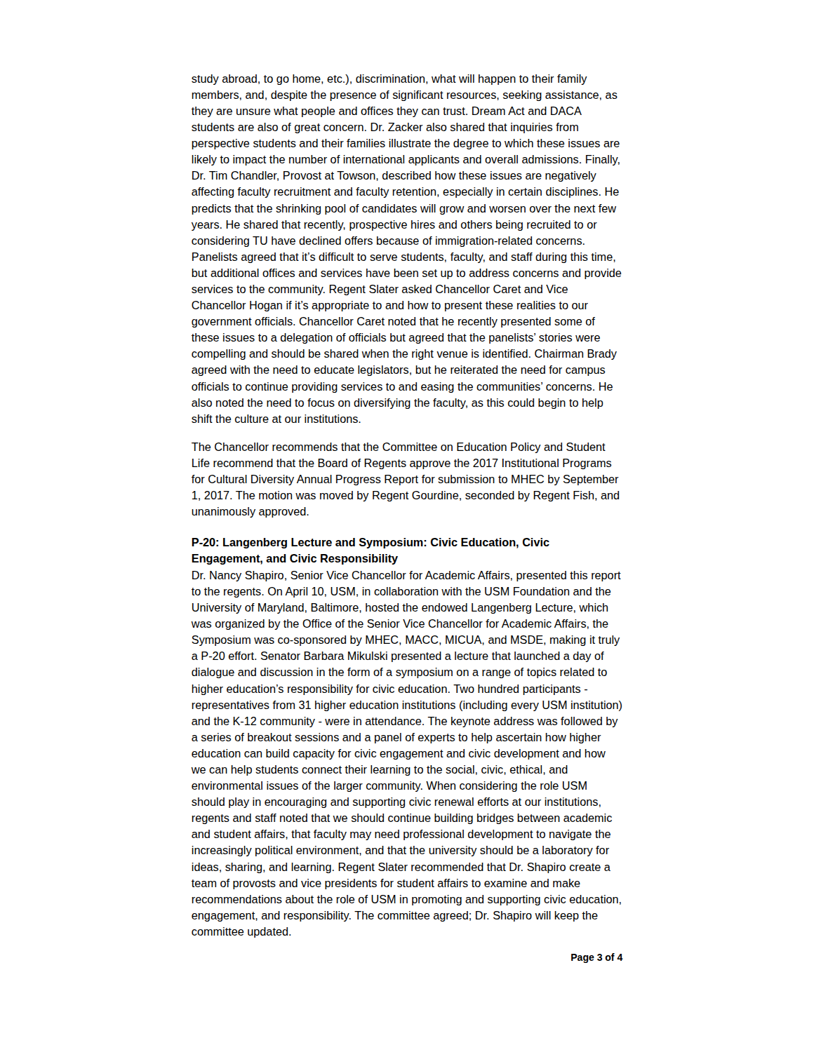study abroad, to go home, etc.), discrimination, what will happen to their family members, and, despite the presence of significant resources, seeking assistance, as they are unsure what people and offices they can trust. Dream Act and DACA students are also of great concern. Dr. Zacker also shared that inquiries from perspective students and their families illustrate the degree to which these issues are likely to impact the number of international applicants and overall admissions. Finally, Dr. Tim Chandler, Provost at Towson, described how these issues are negatively affecting faculty recruitment and faculty retention, especially in certain disciplines. He predicts that the shrinking pool of candidates will grow and worsen over the next few years. He shared that recently, prospective hires and others being recruited to or considering TU have declined offers because of immigration-related concerns. Panelists agreed that it’s difficult to serve students, faculty, and staff during this time, but additional offices and services have been set up to address concerns and provide services to the community. Regent Slater asked Chancellor Caret and Vice Chancellor Hogan if it’s appropriate to and how to present these realities to our government officials. Chancellor Caret noted that he recently presented some of these issues to a delegation of officials but agreed that the panelists’ stories were compelling and should be shared when the right venue is identified. Chairman Brady agreed with the need to educate legislators, but he reiterated the need for campus officials to continue providing services to and easing the communities’ concerns. He also noted the need to focus on diversifying the faculty, as this could begin to help shift the culture at our institutions.
The Chancellor recommends that the Committee on Education Policy and Student Life recommend that the Board of Regents approve the 2017 Institutional Programs for Cultural Diversity Annual Progress Report for submission to MHEC by September 1, 2017. The motion was moved by Regent Gourdine, seconded by Regent Fish, and unanimously approved.
P-20: Langenberg Lecture and Symposium: Civic Education, Civic
Engagement, and Civic Responsibility
Dr. Nancy Shapiro, Senior Vice Chancellor for Academic Affairs, presented this report to the regents. On April 10, USM, in collaboration with the USM Foundation and the University of Maryland, Baltimore, hosted the endowed Langenberg Lecture, which was organized by the Office of the Senior Vice Chancellor for Academic Affairs, the Symposium was co-sponsored by MHEC, MACC, MICUA, and MSDE, making it truly a P-20 effort. Senator Barbara Mikulski presented a lecture that launched a day of dialogue and discussion in the form of a symposium on a range of topics related to higher education’s responsibility for civic education. Two hundred participants - representatives from 31 higher education institutions (including every USM institution) and the K-12 community - were in attendance. The keynote address was followed by a series of breakout sessions and a panel of experts to help ascertain how higher education can build capacity for civic engagement and civic development and how we can help students connect their learning to the social, civic, ethical, and environmental issues of the larger community. When considering the role USM should play in encouraging and supporting civic renewal efforts at our institutions, regents and staff noted that we should continue building bridges between academic and student affairs, that faculty may need professional development to navigate the increasingly political environment, and that the university should be a laboratory for ideas, sharing, and learning. Regent Slater recommended that Dr. Shapiro create a team of provosts and vice presidents for student affairs to examine and make recommendations about the role of USM in promoting and supporting civic education, engagement, and responsibility. The committee agreed; Dr. Shapiro will keep the committee updated.
Page 3 of 4